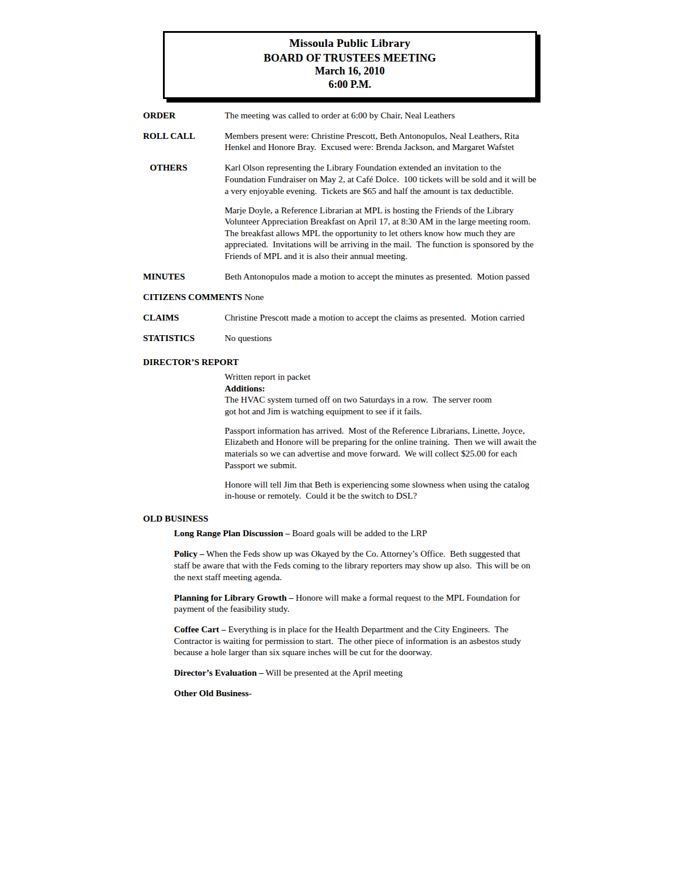Missoula Public Library
BOARD OF TRUSTEES MEETING
March 16, 2010
6:00 P.M.
ORDER
The meeting was called to order at 6:00 by Chair, Neal Leathers
ROLL CALL
Members present were: Christine Prescott, Beth Antonopulos, Neal Leathers, Rita Henkel and Honore Bray. Excused were: Brenda Jackson, and Margaret Wafstet
OTHERS
Karl Olson representing the Library Foundation extended an invitation to the Foundation Fundraiser on May 2, at Café Dolce. 100 tickets will be sold and it will be a very enjoyable evening. Tickets are $65 and half the amount is tax deductible.
Marje Doyle, a Reference Librarian at MPL is hosting the Friends of the Library Volunteer Appreciation Breakfast on April 17, at 8:30 AM in the large meeting room. The breakfast allows MPL the opportunity to let others know how much they are appreciated. Invitations will be arriving in the mail. The function is sponsored by the Friends of MPL and it is also their annual meeting.
MINUTES
Beth Antonopulos made a motion to accept the minutes as presented. Motion passed
CITIZENS COMMENTS None
CLAIMS
Christine Prescott made a motion to accept the claims as presented. Motion carried
STATISTICS
No questions
DIRECTOR’S REPORT
Written report in packet
Additions:
The HVAC system turned off on two Saturdays in a row. The server room
got hot and Jim is watching equipment to see if it fails.
Passport information has arrived. Most of the Reference Librarians, Linette, Joyce, Elizabeth and Honore will be preparing for the online training. Then we will await the materials so we can advertise and move forward. We will collect $25.00 for each Passport we submit.
Honore will tell Jim that Beth is experiencing some slowness when using the catalog in-house or remotely. Could it be the switch to DSL?
OLD BUSINESS
Long Range Plan Discussion – Board goals will be added to the LRP
Policy – When the Feds show up was Okayed by the Co. Attorney’s Office. Beth suggested that staff be aware that with the Feds coming to the library reporters may show up also. This will be on the next staff meeting agenda.
Planning for Library Growth – Honore will make a formal request to the MPL Foundation for payment of the feasibility study.
Coffee Cart – Everything is in place for the Health Department and the City Engineers. The Contractor is waiting for permission to start. The other piece of information is an asbestos study because a hole larger than six square inches will be cut for the doorway.
Director’s Evaluation – Will be presented at the April meeting
Other Old Business-